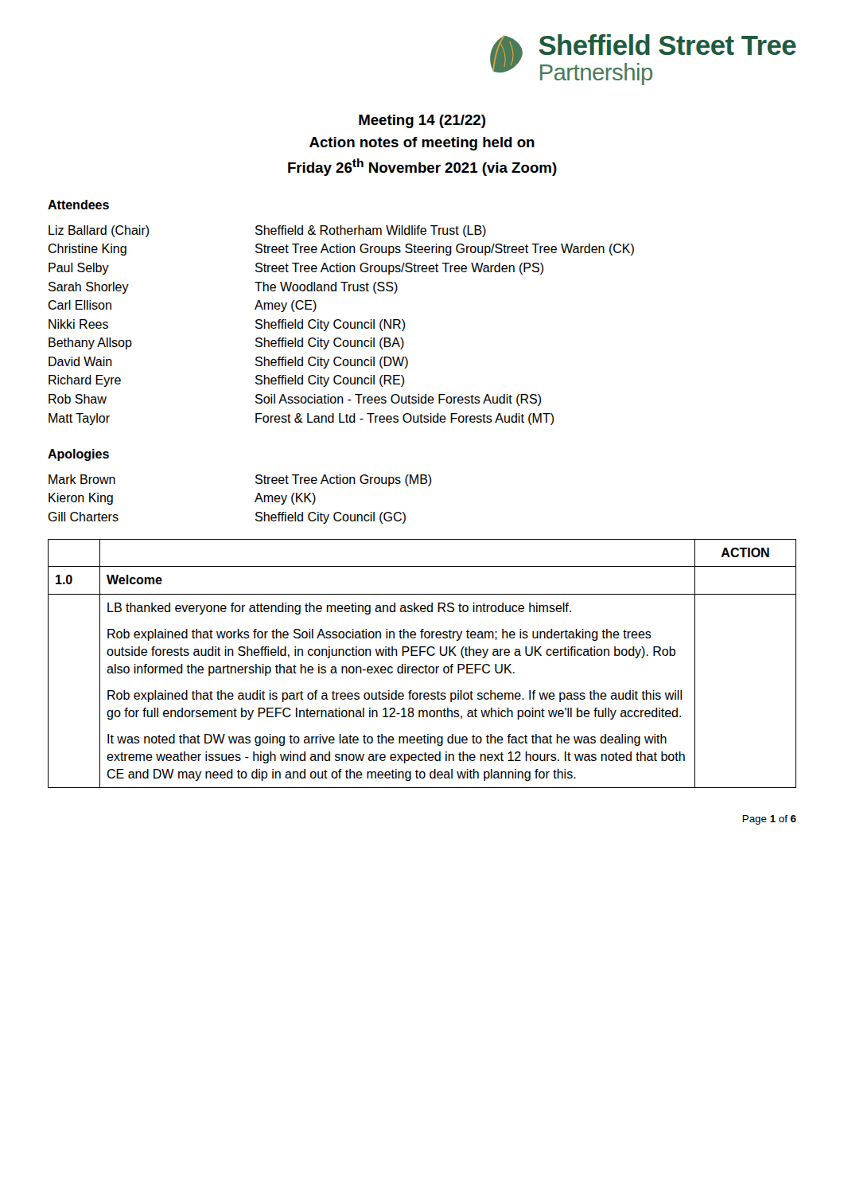Sheffield Street Tree
Partnership
Meeting 14 (21/22)
Action notes of meeting held on
Friday 26th November 2021 (via Zoom)
Attendees
| Liz Ballard (Chair) | Sheffield & Rotherham Wildlife Trust (LB) |
| Christine King | Street Tree Action Groups Steering Group/Street Tree Warden (CK) |
| Paul Selby | Street Tree Action Groups/Street Tree Warden (PS) |
| Sarah Shorley | The Woodland Trust (SS) |
| Carl Ellison | Amey (CE) |
| Nikki Rees | Sheffield City Council (NR) |
| Bethany Allsop | Sheffield City Council (BA) |
| David Wain | Sheffield City Council (DW) |
| Richard Eyre | Sheffield City Council (RE) |
| Rob Shaw | Soil Association - Trees Outside Forests Audit (RS) |
| Matt Taylor | Forest & Land Ltd - Trees Outside Forests Audit (MT) |
Apologies
| Mark Brown | Street Tree Action Groups (MB) |
| Kieron King | Amey (KK) |
| Gill Charters | Sheffield City Council (GC) |
| | | ACTION |
| 1.0 | Welcome | |
| | LB thanked everyone for attending the meeting and asked RS to introduce himself. Rob explained that works for the Soil Association in the forestry team; he is undertaking the trees outside forests audit in Sheffield, in conjunction with PEFC UK (they are a UK certification body). Rob also informed the partnership that he is a non-exec director of PEFC UK. Rob explained that the audit is part of a trees outside forests pilot scheme. If we pass the audit this will go for full endorsement by PEFC International in 12-18 months, at which point we'll be fully accredited. It was noted that DW was going to arrive late to the meeting due to the fact that he was dealing with extreme weather issues - high wind and snow are expected in the next 12 hours. It was noted that both CE and DW may need to dip in and out of the meeting to deal with planning for this. | |
Page 1 of 6